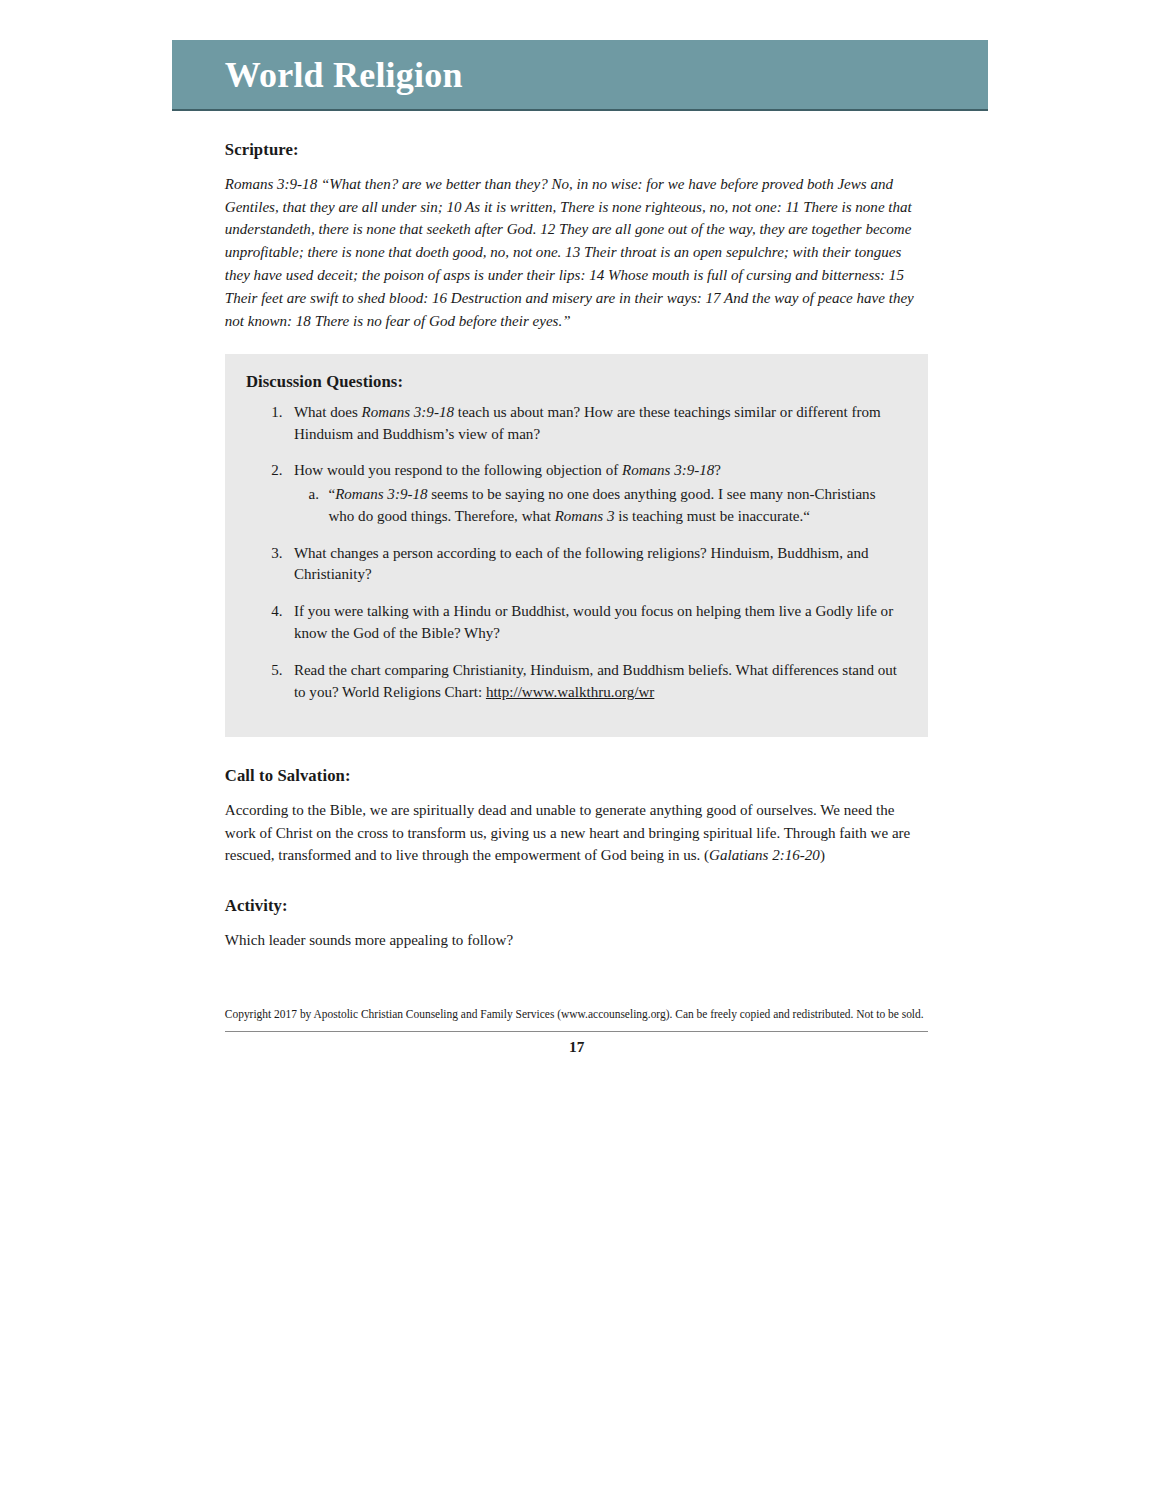World Religion
Scripture:
Romans 3:9-18 “What then? are we better than they? No, in no wise: for we have before proved both Jews and Gentiles, that they are all under sin; 10 As it is written, There is none righteous, no, not one: 11 There is none that understandeth, there is none that seeketh after God. 12 They are all gone out of the way, they are together become unprofitable; there is none that doeth good, no, not one. 13 Their throat is an open sepulchre; with their tongues they have used deceit; the poison of asps is under their lips: 14 Whose mouth is full of cursing and bitterness: 15 Their feet are swift to shed blood: 16 Destruction and misery are in their ways: 17 And the way of peace have they not known: 18 There is no fear of God before their eyes.”
Discussion Questions:
What does Romans 3:9-18 teach us about man? How are these teachings similar or different from Hinduism and Buddhism’s view of man?
How would you respond to the following objection of Romans 3:9-18?
“Romans 3:9-18 seems to be saying no one does anything good. I see many non-Christians who do good things. Therefore, what Romans 3 is teaching must be inaccurate.“
What changes a person according to each of the following religions? Hinduism, Buddhism, and Christianity?
If you were talking with a Hindu or Buddhist, would you focus on helping them live a Godly life or know the God of the Bible? Why?
Read the chart comparing Christianity, Hinduism, and Buddhism beliefs. What differences stand out to you? World Religions Chart: http://www.walkthru.org/wr
Call to Salvation:
According to the Bible, we are spiritually dead and unable to generate anything good of ourselves. We need the work of Christ on the cross to transform us, giving us a new heart and bringing spiritual life. Through faith we are rescued, transformed and to live through the empowerment of God being in us. (Galatians 2:16-20)
Activity:
Which leader sounds more appealing to follow?
Copyright 2017 by Apostolic Christian Counseling and Family Services (www.accounseling.org). Can be freely copied and redistributed. Not to be sold.
17